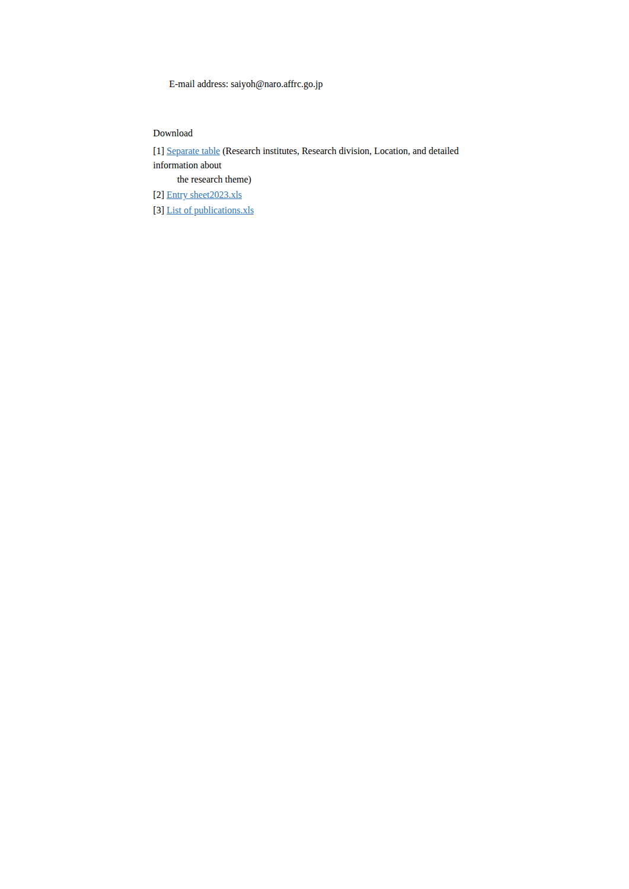E-mail address: saiyoh@naro.affrc.go.jp
Download
[1] Separate table (Research institutes, Research division, Location, and detailed information about the research theme)
[2] Entry sheet2023.xls
[3] List of publications.xls